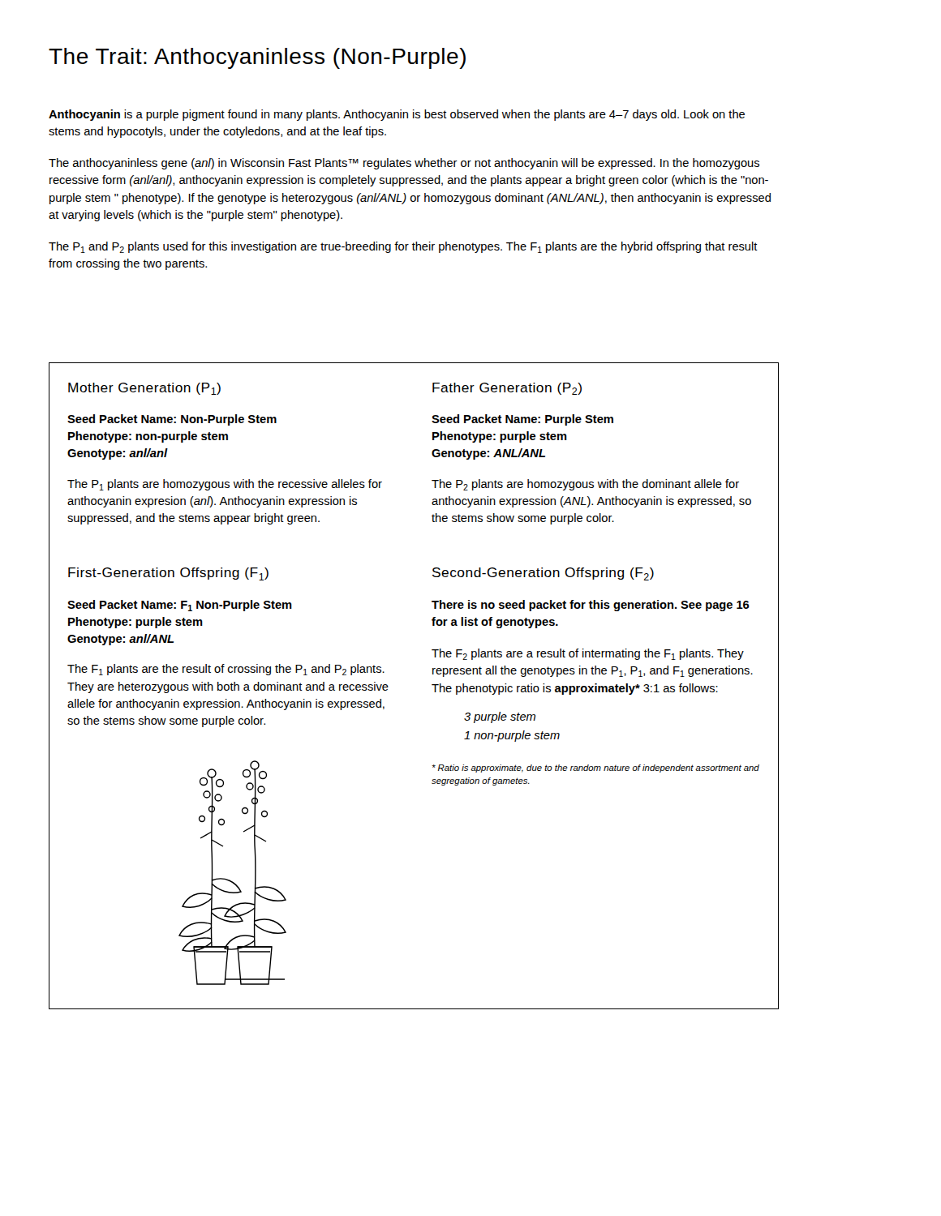The Trait: Anthocyaninless (Non-Purple)
Anthocyanin is a purple pigment found in many plants. Anthocyanin is best observed when the plants are 4–7 days old. Look on the stems and hypocotyls, under the cotyledons, and at the leaf tips.
The anthocyaninless gene (anl) in Wisconsin Fast Plants™ regulates whether or not anthocyanin will be expressed. In the homozygous recessive form (anl/anl), anthocyanin expression is completely suppressed, and the plants appear a bright green color (which is the "non-purple stem " phenotype). If the genotype is heterozygous (anl/ANL) or homozygous dominant (ANL/ANL), then anthocyanin is expressed at varying levels (which is the "purple stem" phenotype).
The P1 and P2 plants used for this investigation are true-breeding for their phenotypes. The F1 plants are the hybrid offspring that result from crossing the two parents.
| Mother Generation (P 1 ) Seed Packet Name: Non-Purple Stem Phenotype: non-purple stem Genotype: anl/anl The P 1 plants are homozygous with the recessive alleles for anthocyanin expresion ( anl ). Anthocyanin expression is suppressed, and the stems appear bright green. | Father Generation (P 2 ) Seed Packet Name: Purple Stem Phenotype: purple stem Genotype: ANL/ANL The P 2 plants are homozygous with the dominant allele for anthocyanin expression ( ANL ). Anthocyanin is expressed, so the stems show some purple color. |
| First-Generation Offspring (F 1 ) Seed Packet Name: F 1 Non-Purple Stem Phenotype: purple stem Genotype: anl/ANL The F 1 plants are the result of crossing the P 1 and P 2 plants. They are heterozygous with both a dominant and a recessive allele for anthocyanin expression. Anthocyanin is expressed, so the stems show some purple color. | Second-Generation Offspring (F 2 ) There is no seed packet for this generation. See page 16 for a list of genotypes. The F 2 plants are a result of intermating the F 1 plants. They represent all the genotypes in the P 1 , P 1 , and F 1 generations. The phenotypic ratio is approximately* 3:1 as follows: 3 purple stem 1 non-purple stem * Ratio is approximate, due to the random nature of independent assortment and segregation of gametes. |